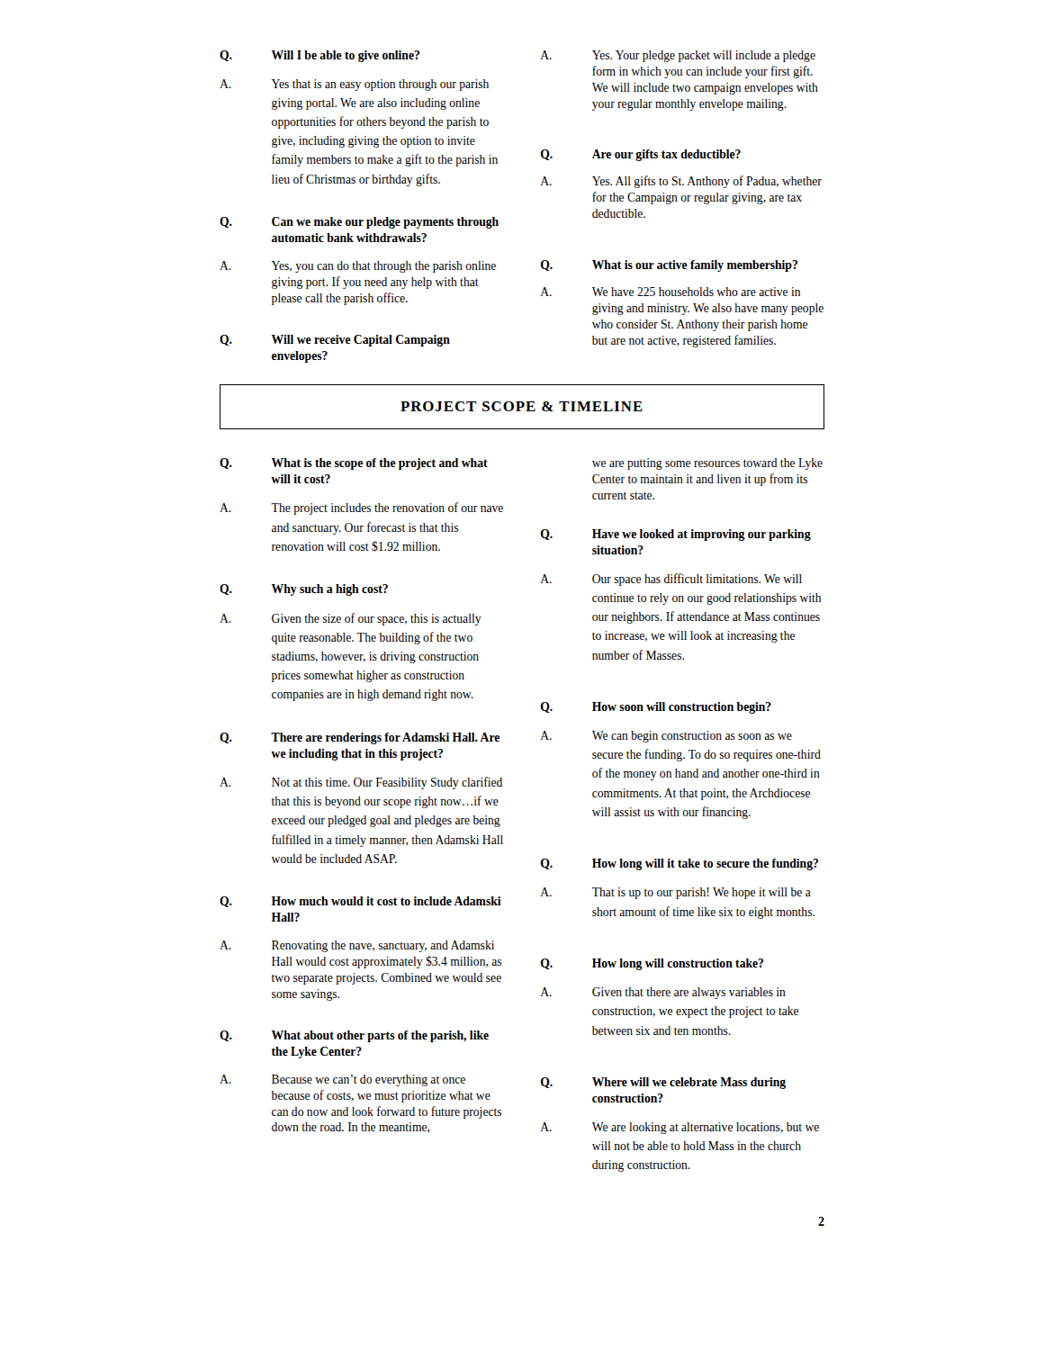Q.
Will I be able to give online?
A.
Yes that is an easy option through our parish giving portal. We are also including online opportunities for others beyond the parish to give, including giving the option to invite family members to make a gift to the parish in lieu of Christmas or birthday gifts.
Q.
Can we make our pledge payments through automatic bank withdrawals?
A.
Yes, you can do that through the parish online giving port. If you need any help with that please call the parish office.
Q.
Will we receive Capital Campaign envelopes?
A.
Yes. Your pledge packet will include a pledge form in which you can include your first gift. We will include two campaign envelopes with your regular monthly envelope mailing.
Q.
Are our gifts tax deductible?
A.
Yes. All gifts to St. Anthony of Padua, whether for the Campaign or regular giving, are tax deductible.
Q.
What is our active family membership?
A.
We have 225 households who are active in giving and ministry. We also have many people who consider St. Anthony their parish home but are not active, registered families.
Project Scope & Timeline
Q.
What is the scope of the project and what will it cost?
A.
The project includes the renovation of our nave and sanctuary. Our forecast is that this renovation will cost $1.92 million.
Q.
Why such a high cost?
A.
Given the size of our space, this is actually quite reasonable. The building of the two stadiums, however, is driving construction prices somewhat higher as construction companies are in high demand right now.
Q.
There are renderings for Adamski Hall. Are we including that in this project?
A.
Not at this time. Our Feasibility Study clarified that this is beyond our scope right now…if we exceed our pledged goal and pledges are being fulfilled in a timely manner, then Adamski Hall would be included ASAP.
Q.
How much would it cost to include Adamski Hall?
A.
Renovating the nave, sanctuary, and Adamski Hall would cost approximately $3.4 million, as two separate projects. Combined we would see some savings.
Q.
What about other parts of the parish, like the Lyke Center?
A.
Because we can’t do everything at once because of costs, we must prioritize what we can do now and look forward to future projects down the road. In the meantime,
A.
we are putting some resources toward the Lyke Center to maintain it and liven it up from its current state.
Q.
Have we looked at improving our parking situation?
A.
Our space has difficult limitations. We will continue to rely on our good relationships with our neighbors. If attendance at Mass continues to increase, we will look at increasing the number of Masses.
Q.
How soon will construction begin?
A.
We can begin construction as soon as we secure the funding. To do so requires one-third of the money on hand and another one-third in commitments. At that point, the Archdiocese will assist us with our financing.
Q.
How long will it take to secure the funding?
A.
That is up to our parish! We hope it will be a short amount of time like six to eight months.
Q.
How long will construction take?
A.
Given that there are always variables in construction, we expect the project to take between six and ten months.
Q.
Where will we celebrate Mass during construction?
A.
We are looking at alternative locations, but we will not be able to hold Mass in the church during construction.
2